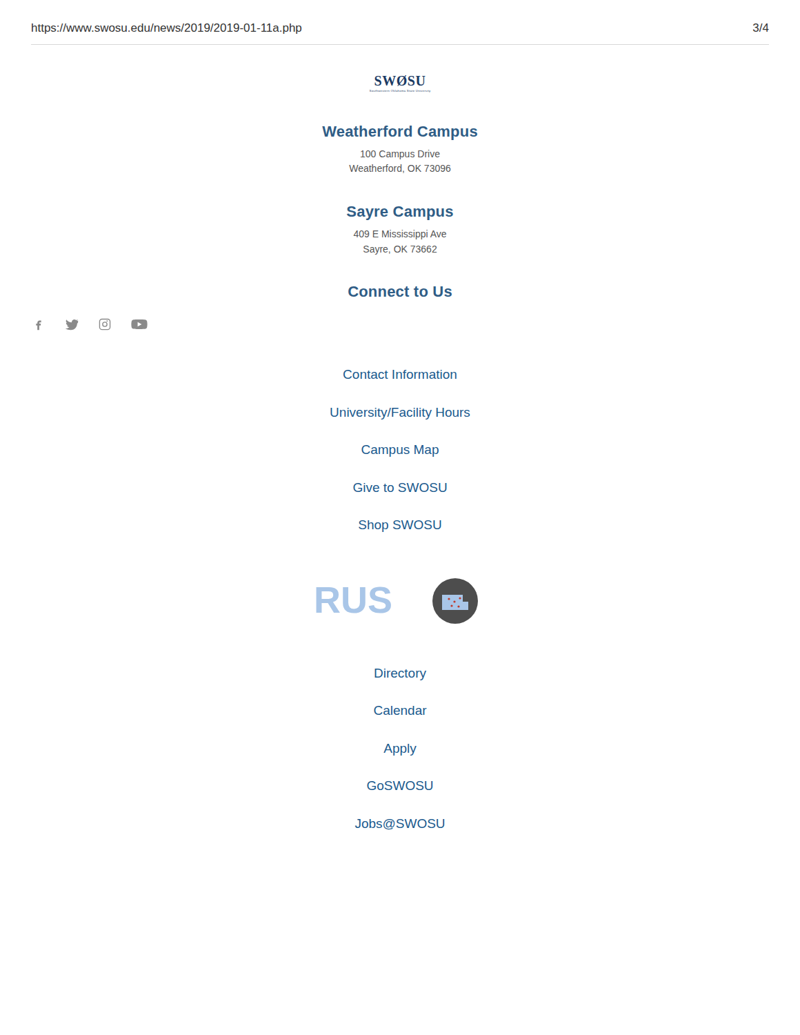https://www.swosu.edu/news/2019/2019-01-11a.php
3/4
SWØSU Southwestern Oklahoma State University
Weatherford Campus
100 Campus Drive Weatherford, OK 73096
Sayre Campus
409 E Mississippi Ave Sayre, OK 73662
Connect to Us
Contact Information
University/Facility Hours
Campus Map
Give to SWOSU
Shop SWOSU
RUS
Directory
Calendar
Apply
GoSWOSU
Jobs@SWOSU